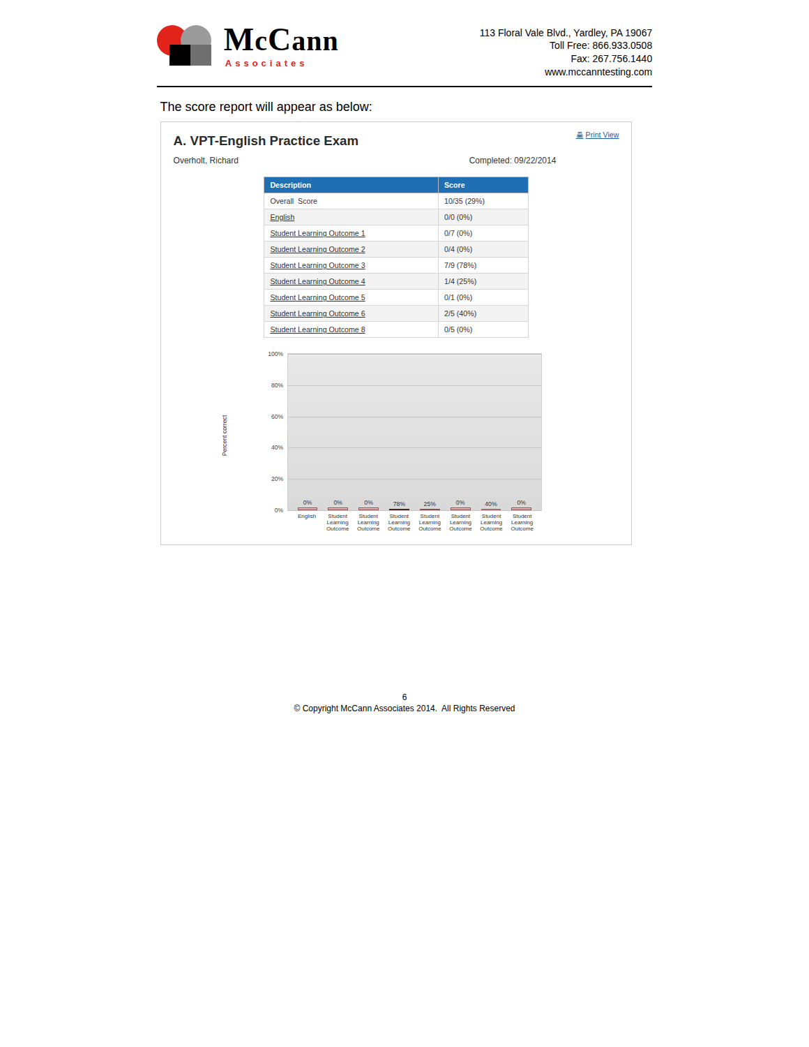McCann
Associates
113 Floral Vale Blvd., Yardley, PA 19067
Toll Free: 866.933.0508
Fax: 267.756.1440
www.mccanntesting.com
The score report will appear as below:
🖶Print View
A. VPT-English Practice Exam
Overholt, Richard Completed: 09/22/2014
| Description | Score |
| --- | --- |
| Overall Score | 10/35 (29%) |
| English | 0/0 (0%) |
| Student Learning Outcome 1 | 0/7 (0%) |
| Student Learning Outcome 2 | 0/4 (0%) |
| Student Learning Outcome 3 | 7/9 (78%) |
| Student Learning Outcome 4 | 1/4 (25%) |
| Student Learning Outcome 5 | 0/1 (0%) |
| Student Learning Outcome 6 | 2/5 (40%) |
| Student Learning Outcome 8 | 0/5 (0%) |
Percent correct
100%
80%
60%
40%
20%
0%
0%
0%
0%
78%
25%
0%
40%
0%
English
Student Learning Outcome
Student Learning Outcome
Student Learning Outcome
Student Learning Outcome
Student Learning Outcome
Student Learning Outcome
Student Learning Outcome
6
© Copyright McCann Associates 2014. All Rights Reserved